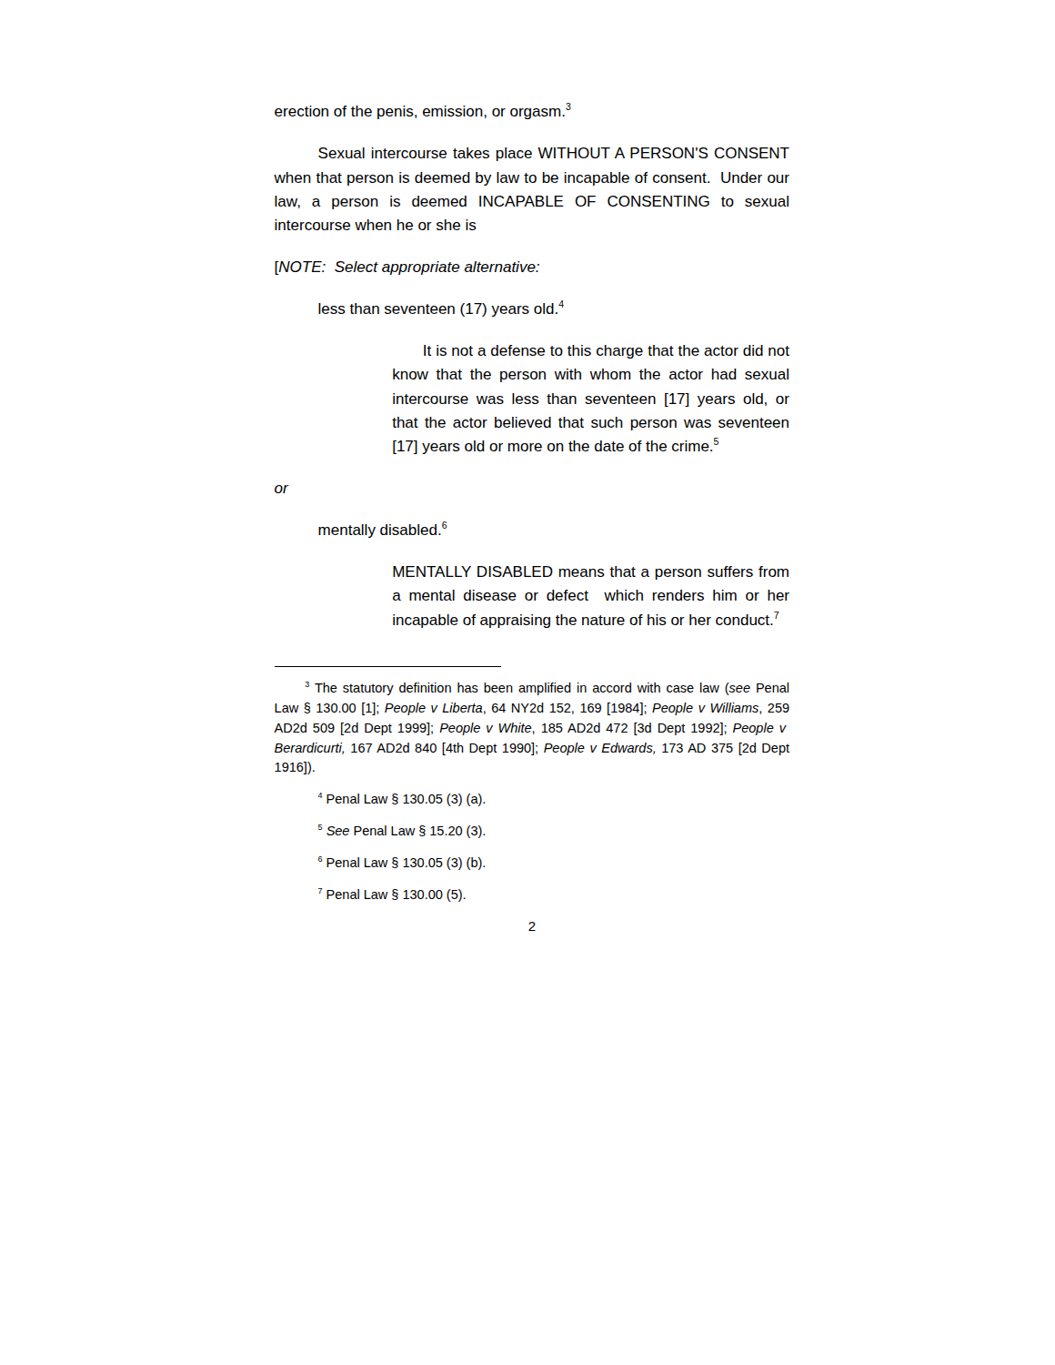erection of the penis, emission, or orgasm.3
Sexual intercourse takes place WITHOUT A PERSON'S CONSENT when that person is deemed by law to be incapable of consent. Under our law, a person is deemed INCAPABLE OF CONSENTING to sexual intercourse when he or she is
[NOTE: Select appropriate alternative:
less than seventeen (17) years old.4
It is not a defense to this charge that the actor did not know that the person with whom the actor had sexual intercourse was less than seventeen [17] years old, or that the actor believed that such person was seventeen [17] years old or more on the date of the crime.5
or
mentally disabled.6
MENTALLY DISABLED means that a person suffers from a mental disease or defect which renders him or her incapable of appraising the nature of his or her conduct.7
3 The statutory definition has been amplified in accord with case law (see Penal Law § 130.00 [1]; People v Liberta, 64 NY2d 152, 169 [1984]; People v Williams, 259 AD2d 509 [2d Dept 1999]; People v White, 185 AD2d 472 [3d Dept 1992]; People v Berardicurti, 167 AD2d 840 [4th Dept 1990]; People v Edwards, 173 AD 375 [2d Dept 1916]).
4 Penal Law § 130.05 (3) (a).
5 See Penal Law § 15.20 (3).
6 Penal Law § 130.05 (3) (b).
7 Penal Law § 130.00 (5).
2